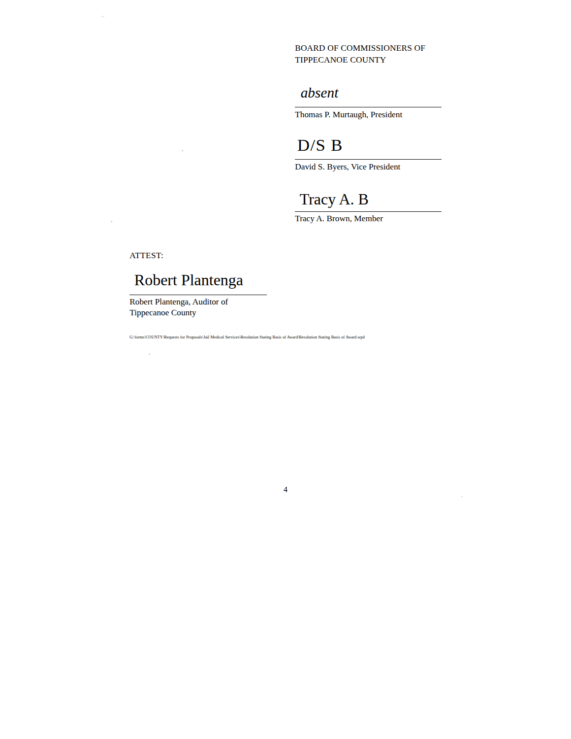~ . . . .
BOARD OF COMMISSIONERS OF
TIPPECANOE COUNTY
absent
Thomas P. Murtaugh, President
D/S B
David S. Byers, Vice President
Tracy A. B
Tracy A. Brown, Member
ATTEST:
Robert Plantenga
Robert Plantenga, Auditor of
Tippecanoe County
G:\forms\COUNTY\Requests for Proposals\Jail Medical Services\Resolution Stating Basis of Award\Resolution Stating Basis of Award.wpd
4